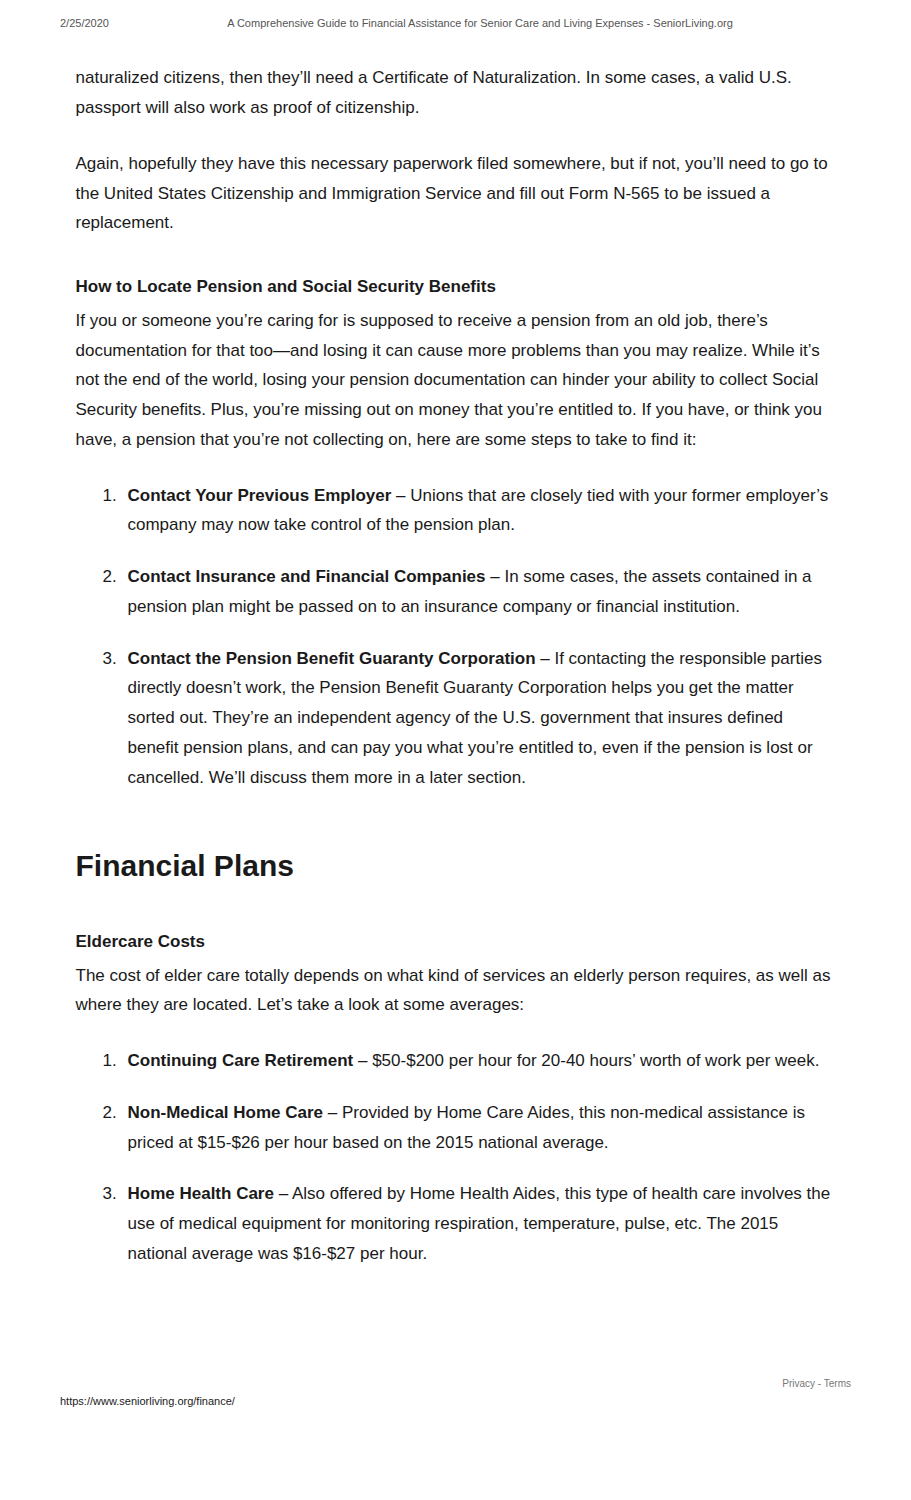2/25/2020 A Comprehensive Guide to Financial Assistance for Senior Care and Living Expenses - SeniorLiving.org
naturalized citizens, then they’ll need a Certificate of Naturalization. In some cases, a valid U.S. passport will also work as proof of citizenship.
Again, hopefully they have this necessary paperwork filed somewhere, but if not, you’ll need to go to the United States Citizenship and Immigration Service and fill out Form N-565 to be issued a replacement.
How to Locate Pension and Social Security Benefits
If you or someone you’re caring for is supposed to receive a pension from an old job, there’s documentation for that too—and losing it can cause more problems than you may realize. While it’s not the end of the world, losing your pension documentation can hinder your ability to collect Social Security benefits. Plus, you’re missing out on money that you’re entitled to. If you have, or think you have, a pension that you’re not collecting on, here are some steps to take to find it:
Contact Your Previous Employer – Unions that are closely tied with your former employer’s company may now take control of the pension plan.
Contact Insurance and Financial Companies – In some cases, the assets contained in a pension plan might be passed on to an insurance company or financial institution.
Contact the Pension Benefit Guaranty Corporation – If contacting the responsible parties directly doesn’t work, the Pension Benefit Guaranty Corporation helps you get the matter sorted out. They’re an independent agency of the U.S. government that insures defined benefit pension plans, and can pay you what you’re entitled to, even if the pension is lost or cancelled. We’ll discuss them more in a later section.
Financial Plans
Eldercare Costs
The cost of elder care totally depends on what kind of services an elderly person requires, as well as where they are located. Let’s take a look at some averages:
Continuing Care Retirement – $50-$200 per hour for 20-40 hours’ worth of work per week.
Non-Medical Home Care – Provided by Home Care Aides, this non-medical assistance is priced at $15-$26 per hour based on the 2015 national average.
Home Health Care – Also offered by Home Health Aides, this type of health care involves the use of medical equipment for monitoring respiration, temperature, pulse, etc. The 2015 national average was $16-$27 per hour.
Privacy - Terms
https://www.seniorliving.org/finance/